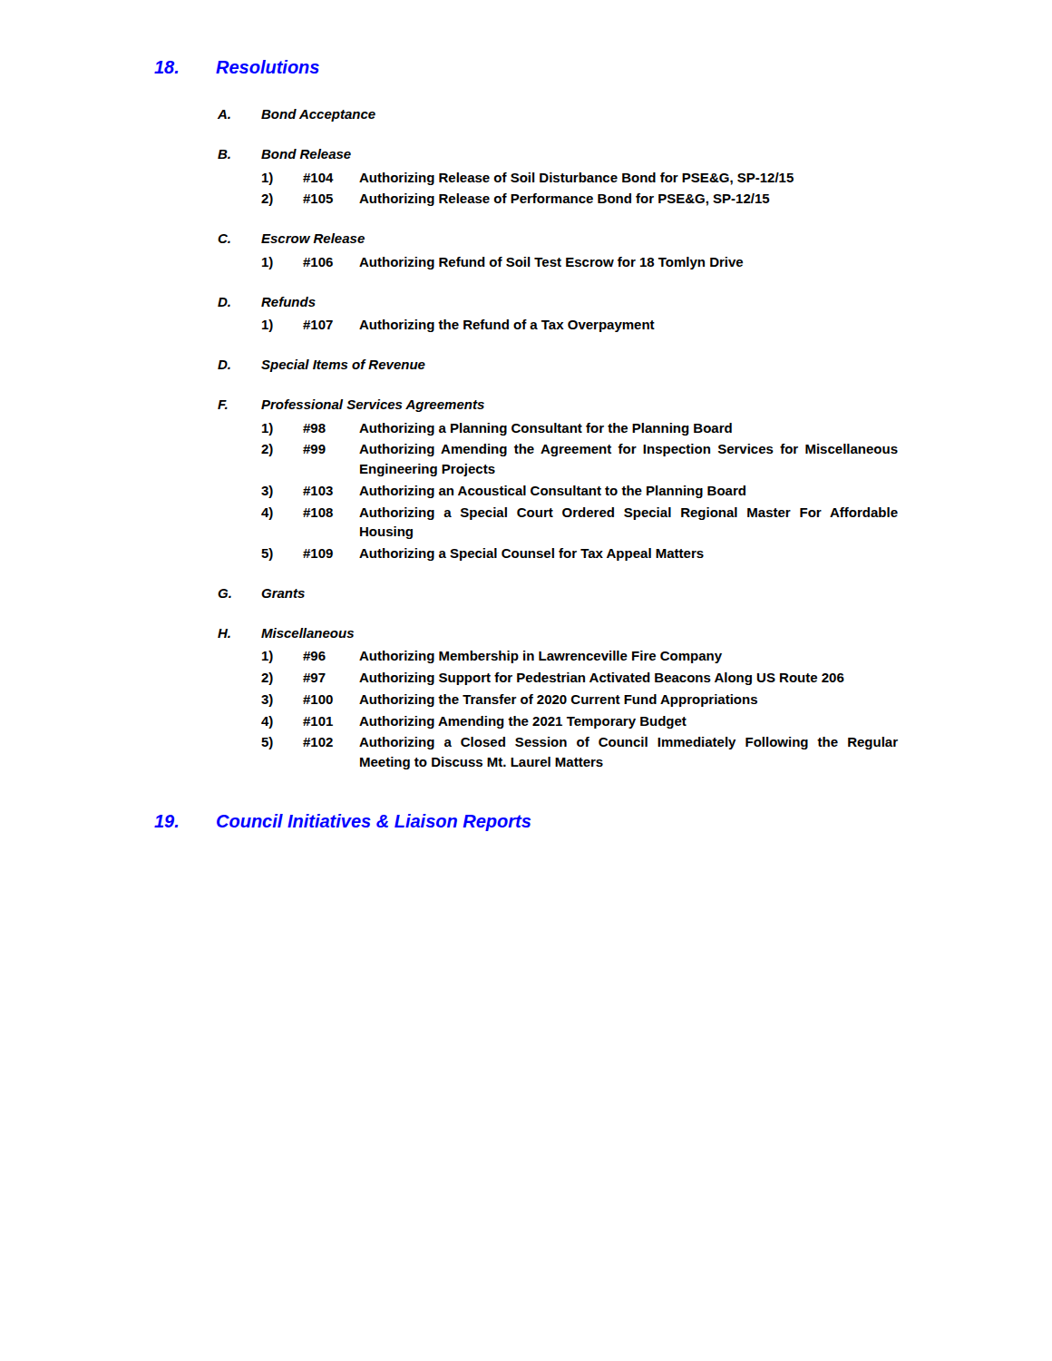18. Resolutions
A. Bond Acceptance
B. Bond Release
1) #104 Authorizing Release of Soil Disturbance Bond for PSE&G, SP-12/15
2) #105 Authorizing Release of Performance Bond for PSE&G, SP-12/15
C. Escrow Release
1) #106 Authorizing Refund of Soil Test Escrow for 18 Tomlyn Drive
D. Refunds
1) #107 Authorizing the Refund of a Tax Overpayment
D. Special Items of Revenue
F. Professional Services Agreements
1) #98 Authorizing a Planning Consultant for the Planning Board
2) #99 Authorizing Amending the Agreement for Inspection Services for Miscellaneous Engineering Projects
3) #103 Authorizing an Acoustical Consultant to the Planning Board
4) #108 Authorizing a Special Court Ordered Special Regional Master For Affordable Housing
5) #109 Authorizing a Special Counsel for Tax Appeal Matters
G. Grants
H. Miscellaneous
1) #96 Authorizing Membership in Lawrenceville Fire Company
2) #97 Authorizing Support for Pedestrian Activated Beacons Along US Route 206
3) #100 Authorizing the Transfer of 2020 Current Fund Appropriations
4) #101 Authorizing Amending the 2021 Temporary Budget
5) #102 Authorizing a Closed Session of Council Immediately Following the Regular Meeting to Discuss Mt. Laurel Matters
19. Council Initiatives & Liaison Reports